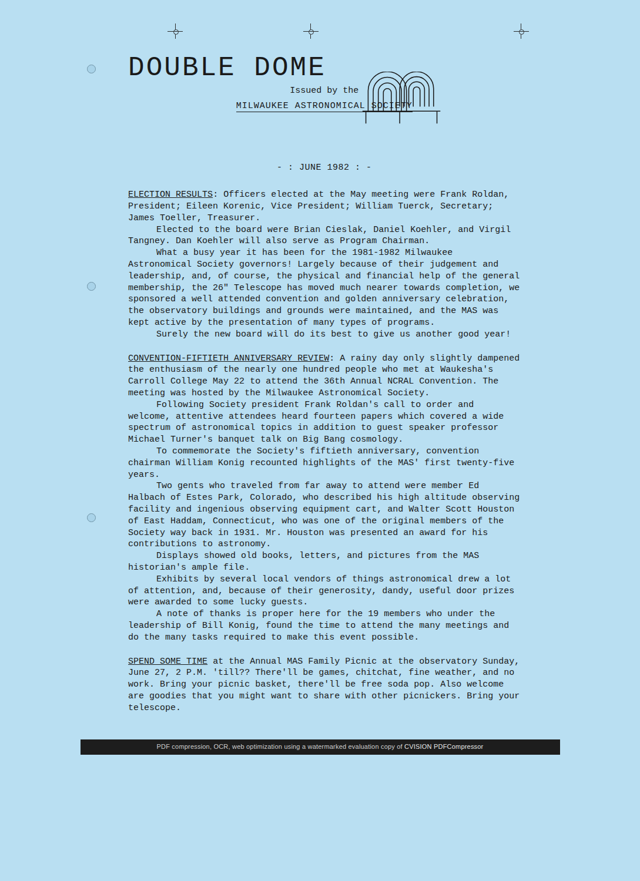DOUBLE DOME
Issued by the
MILWAUKEE ASTRONOMICAL SOCIETY
- : JUNE 1982 : -
ELECTION RESULTS: Officers elected at the May meeting were Frank Roldan, President; Eileen Korenic, Vice President; William Tuerck, Secretary; James Toeller, Treasurer.
Elected to the board were Brian Cieslak, Daniel Koehler, and Virgil Tangney. Dan Koehler will also serve as Program Chairman.
What a busy year it has been for the 1981-1982 Milwaukee Astronomical Society governors! Largely because of their judgement and leadership, and, of course, the physical and financial help of the general membership, the 26" Telescope has moved much nearer towards completion, we sponsored a well attended convention and golden anniversary celebration, the observatory buildings and grounds were maintained, and the MAS was kept active by the presentation of many types of programs.
Surely the new board will do its best to give us another good year!
CONVENTION-FIFTIETH ANNIVERSARY REVIEW: A rainy day only slightly dampened the enthusiasm of the nearly one hundred people who met at Waukesha's Carroll College May 22 to attend the 36th Annual NCRAL Convention. The meeting was hosted by the Milwaukee Astronomical Society.
Following Society president Frank Roldan's call to order and welcome, attentive attendees heard fourteen papers which covered a wide spectrum of astronomical topics in addition to guest speaker professor Michael Turner's banquet talk on Big Bang cosmology.
To commemorate the Society's fiftieth anniversary, convention chairman William Konig recounted highlights of the MAS' first twenty-five years.
Two gents who traveled from far away to attend were member Ed Halbach of Estes Park, Colorado, who described his high altitude observing facility and ingenious observing equipment cart, and Walter Scott Houston of East Haddam, Connecticut, who was one of the original members of the Society way back in 1931. Mr. Houston was presented an award for his contributions to astronomy.
Displays showed old books, letters, and pictures from the MAS historian's ample file.
Exhibits by several local vendors of things astronomical drew a lot of attention, and, because of their generosity, dandy, useful door prizes were awarded to some lucky guests.
A note of thanks is proper here for the 19 members who under the leadership of Bill Konig, found the time to attend the many meetings and do the many tasks required to make this event possible.
SPEND SOME TIME at the Annual MAS Family Picnic at the observatory Sunday, June 27, 2 P.M. 'till?? There'll be games, chitchat, fine weather, and no work. Bring your picnic basket, there'll be free soda pop. Also welcome are goodies that you might want to share with other picnickers. Bring your telescope.
PDF compression, OCR, web optimization using a watermarked evaluation copy of CVISION PDFCompressor